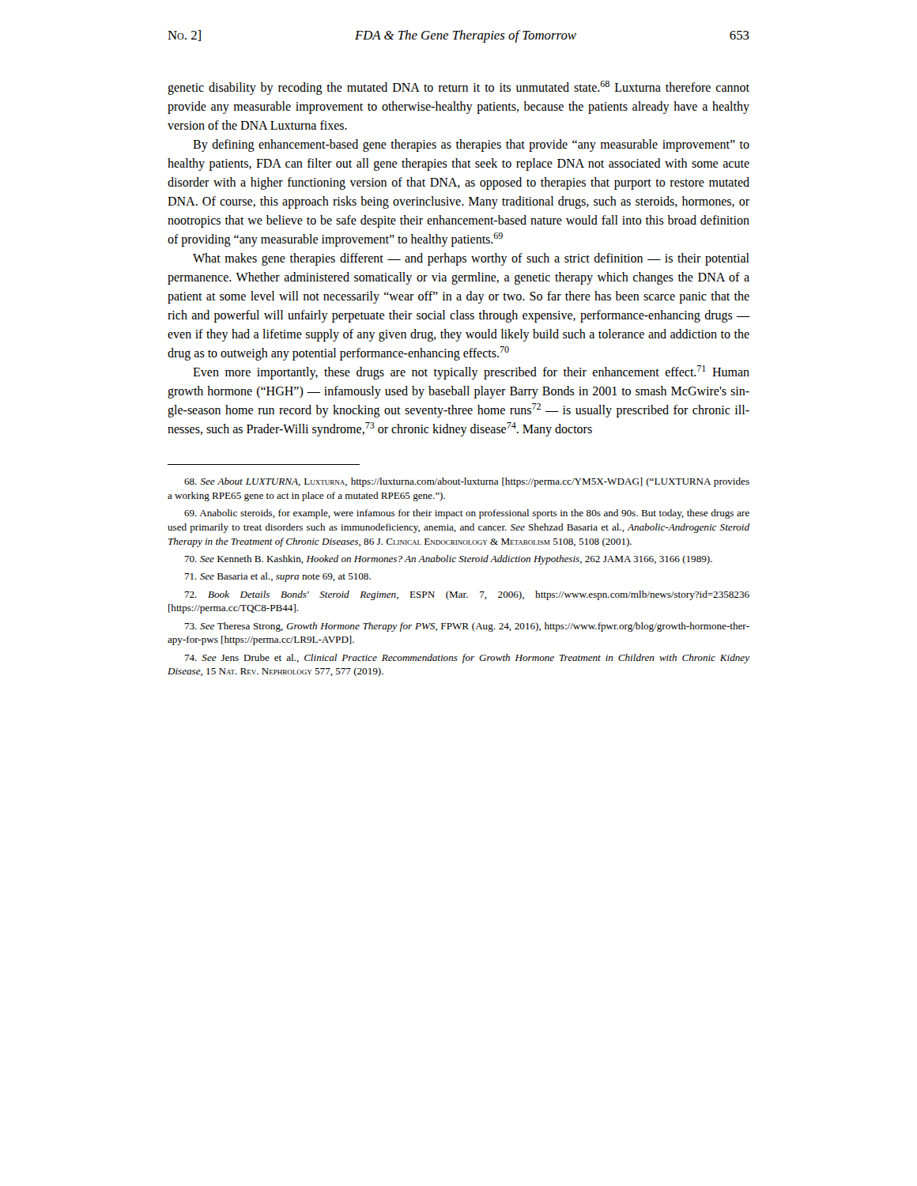No. 2] FDA & The Gene Therapies of Tomorrow 653
genetic disability by recoding the mutated DNA to return it to its unmutated state.68 Luxturna therefore cannot provide any measurable improvement to otherwise-healthy patients, because the patients already have a healthy version of the DNA Luxturna fixes.
By defining enhancement-based gene therapies as therapies that provide “any measurable improvement” to healthy patients, FDA can filter out all gene therapies that seek to replace DNA not associated with some acute disorder with a higher functioning version of that DNA, as opposed to therapies that purport to restore mutated DNA. Of course, this approach risks being overinclusive. Many traditional drugs, such as steroids, hormones, or nootropics that we believe to be safe despite their enhancement-based nature would fall into this broad definition of providing “any measurable improvement” to healthy patients.69
What makes gene therapies different — and perhaps worthy of such a strict definition — is their potential permanence. Whether administered somatically or via germline, a genetic therapy which changes the DNA of a patient at some level will not necessarily “wear off” in a day or two. So far there has been scarce panic that the rich and powerful will unfairly perpetuate their social class through expensive, performance-enhancing drugs — even if they had a lifetime supply of any given drug, they would likely build such a tolerance and addiction to the drug as to outweigh any potential performance-enhancing effects.70
Even more importantly, these drugs are not typically prescribed for their enhancement effect.71 Human growth hormone (“HGH”) — infamously used by baseball player Barry Bonds in 2001 to smash McGwire's single-season home run record by knocking out seventy-three home runs72 — is usually prescribed for chronic illnesses, such as Prader-Willi syndrome,73 or chronic kidney disease74. Many doctors
See About LUXTURNA, Luxturna, https://luxturna.com/about-luxturna [https://perma.cc/YM5X-WDAG] (“LUXTURNA provides a working RPE65 gene to act in place of a mutated RPE65 gene.”).
Anabolic steroids, for example, were infamous for their impact on professional sports in the 80s and 90s. But today, these drugs are used primarily to treat disorders such as immunodeficiency, anemia, and cancer. See Shehzad Basaria et al., Anabolic-Androgenic Steroid Therapy in the Treatment of Chronic Diseases, 86 J. Clinical Endocrinology & Metabolism 5108, 5108 (2001).
See Kenneth B. Kashkin, Hooked on Hormones? An Anabolic Steroid Addiction Hypothesis, 262 JAMA 3166, 3166 (1989).
See Basaria et al., supra note 69, at 5108.
Book Details Bonds' Steroid Regimen, ESPN (Mar. 7, 2006), https://www.espn.com/mlb/news/story?id=2358236 [https://perma.cc/TQC8-PB44].
See Theresa Strong, Growth Hormone Therapy for PWS, FPWR (Aug. 24, 2016), https://www.fpwr.org/blog/growth-hormone-therapy-for-pws [https://perma.cc/LR9L-AVPD].
See Jens Drube et al., Clinical Practice Recommendations for Growth Hormone Treatment in Children with Chronic Kidney Disease, 15 Nat. Rev. Nephrology 577, 577 (2019).